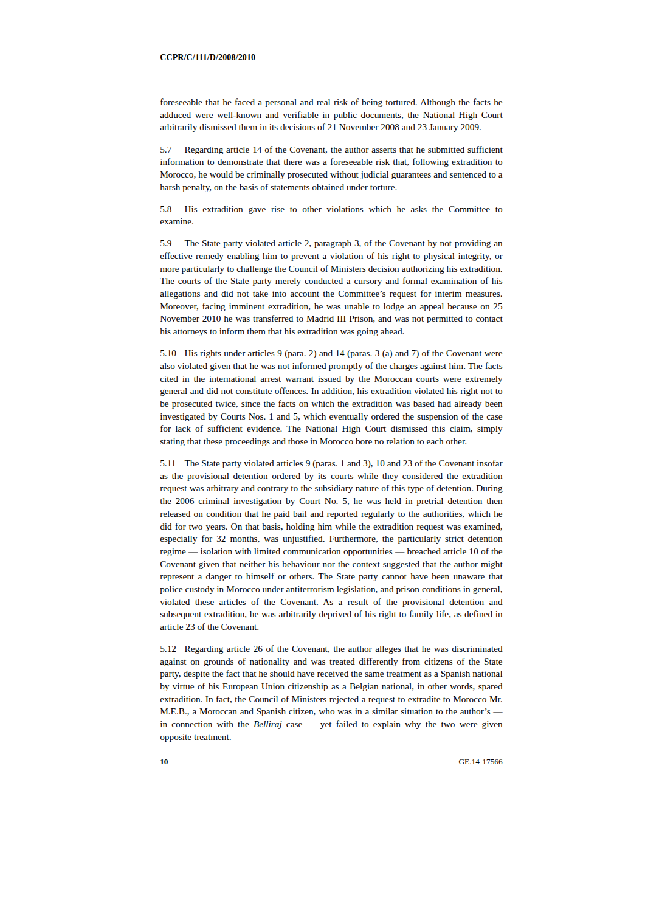CCPR/C/111/D/2008/2010
foreseeable that he faced a personal and real risk of being tortured. Although the facts he adduced were well-known and verifiable in public documents, the National High Court arbitrarily dismissed them in its decisions of 21 November 2008 and 23 January 2009.
5.7 Regarding article 14 of the Covenant, the author asserts that he submitted sufficient information to demonstrate that there was a foreseeable risk that, following extradition to Morocco, he would be criminally prosecuted without judicial guarantees and sentenced to a harsh penalty, on the basis of statements obtained under torture.
5.8 His extradition gave rise to other violations which he asks the Committee to examine.
5.9 The State party violated article 2, paragraph 3, of the Covenant by not providing an effective remedy enabling him to prevent a violation of his right to physical integrity, or more particularly to challenge the Council of Ministers decision authorizing his extradition. The courts of the State party merely conducted a cursory and formal examination of his allegations and did not take into account the Committee’s request for interim measures. Moreover, facing imminent extradition, he was unable to lodge an appeal because on 25 November 2010 he was transferred to Madrid III Prison, and was not permitted to contact his attorneys to inform them that his extradition was going ahead.
5.10 His rights under articles 9 (para. 2) and 14 (paras. 3 (a) and 7) of the Covenant were also violated given that he was not informed promptly of the charges against him. The facts cited in the international arrest warrant issued by the Moroccan courts were extremely general and did not constitute offences. In addition, his extradition violated his right not to be prosecuted twice, since the facts on which the extradition was based had already been investigated by Courts Nos. 1 and 5, which eventually ordered the suspension of the case for lack of sufficient evidence. The National High Court dismissed this claim, simply stating that these proceedings and those in Morocco bore no relation to each other.
5.11 The State party violated articles 9 (paras. 1 and 3), 10 and 23 of the Covenant insofar as the provisional detention ordered by its courts while they considered the extradition request was arbitrary and contrary to the subsidiary nature of this type of detention. During the 2006 criminal investigation by Court No. 5, he was held in pretrial detention then released on condition that he paid bail and reported regularly to the authorities, which he did for two years. On that basis, holding him while the extradition request was examined, especially for 32 months, was unjustified. Furthermore, the particularly strict detention regime — isolation with limited communication opportunities — breached article 10 of the Covenant given that neither his behaviour nor the context suggested that the author might represent a danger to himself or others. The State party cannot have been unaware that police custody in Morocco under antiterrorism legislation, and prison conditions in general, violated these articles of the Covenant. As a result of the provisional detention and subsequent extradition, he was arbitrarily deprived of his right to family life, as defined in article 23 of the Covenant.
5.12 Regarding article 26 of the Covenant, the author alleges that he was discriminated against on grounds of nationality and was treated differently from citizens of the State party, despite the fact that he should have received the same treatment as a Spanish national by virtue of his European Union citizenship as a Belgian national, in other words, spared extradition. In fact, the Council of Ministers rejected a request to extradite to Morocco Mr. M.E.B., a Moroccan and Spanish citizen, who was in a similar situation to the author’s — in connection with the Belliraj case — yet failed to explain why the two were given opposite treatment.
10 GE.14-17566